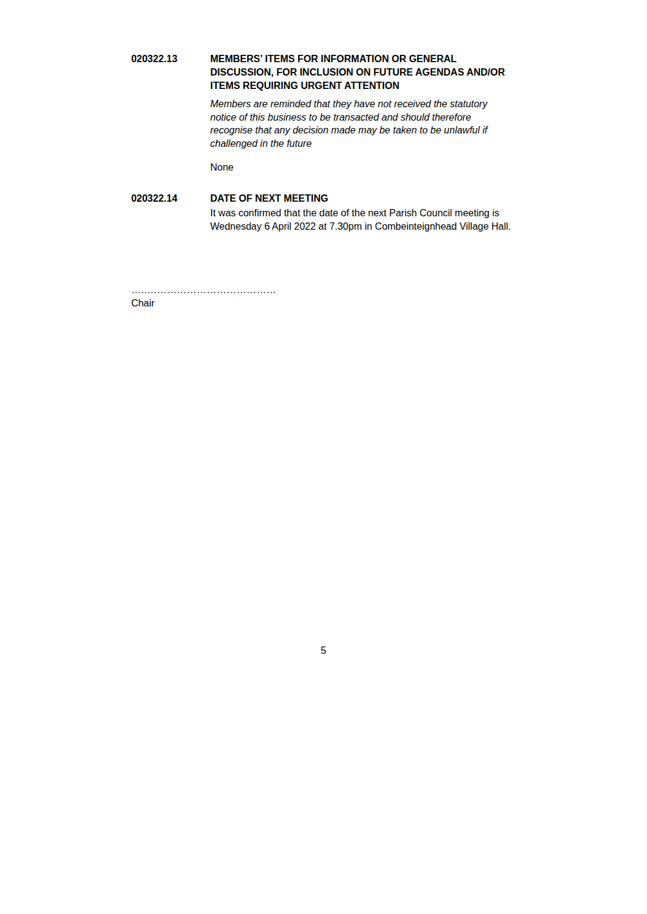020322.13
MEMBERS’ ITEMS FOR INFORMATION OR GENERAL DISCUSSION, FOR INCLUSION ON FUTURE AGENDAS AND/OR ITEMS REQUIRING URGENT ATTENTION
Members are reminded that they have not received the statutory notice of this business to be transacted and should therefore recognise that any decision made may be taken to be unlawful if challenged in the future
None
020322.14
DATE OF NEXT MEETING
It was confirmed that the date of the next Parish Council meeting is Wednesday 6 April 2022 at 7.30pm in Combeinteignhead Village Hall.
…..…………………………………
Chair
5